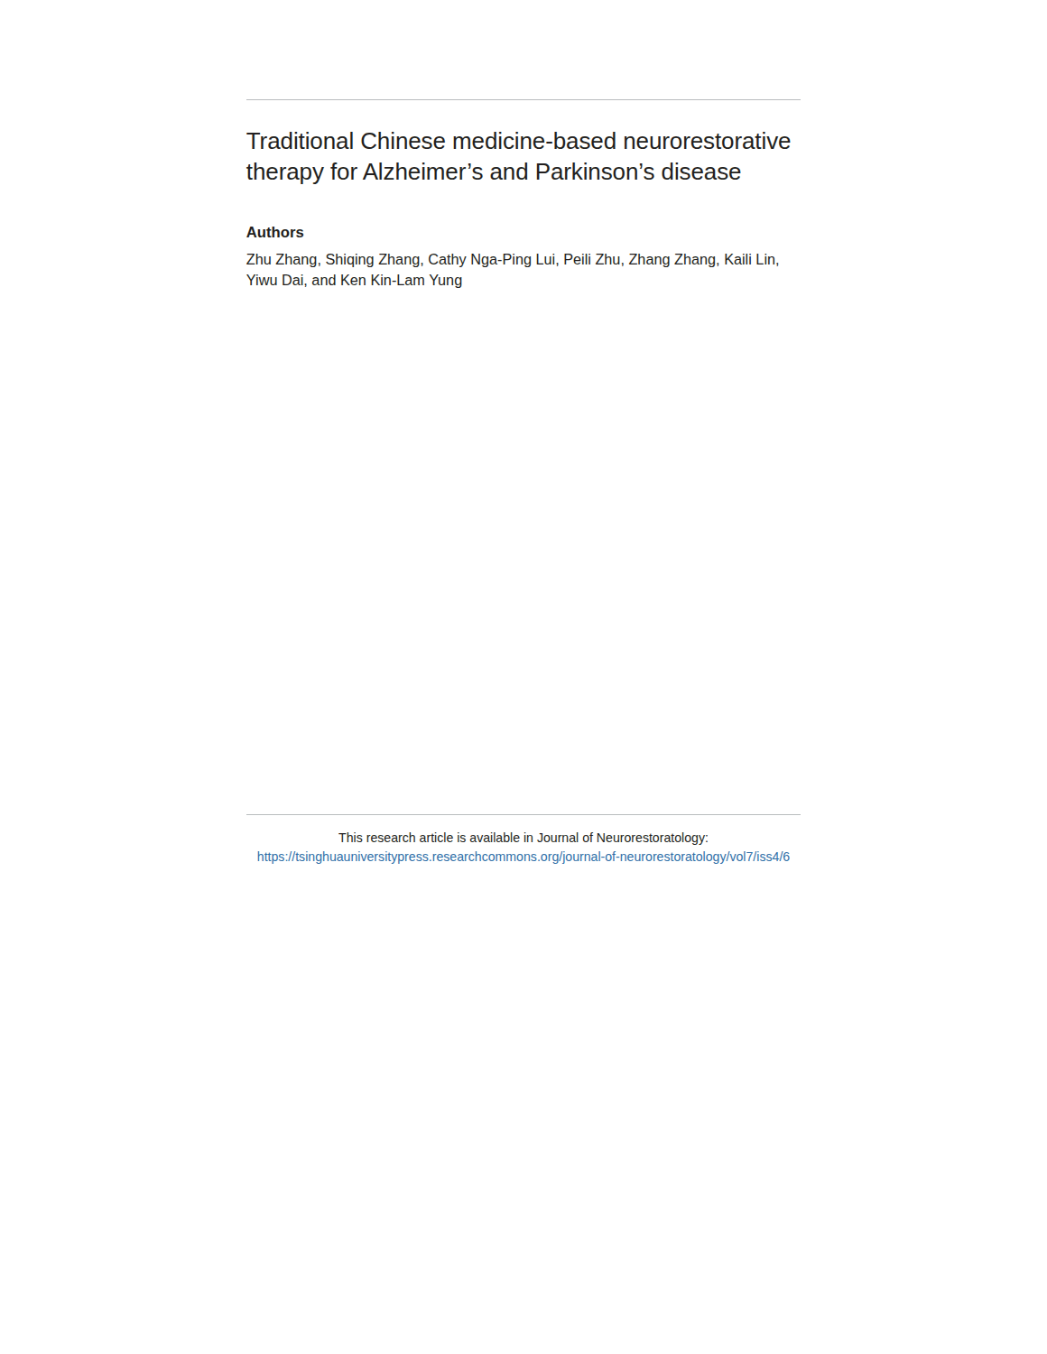Traditional Chinese medicine-based neurorestorative therapy for Alzheimer’s and Parkinson’s disease
Authors
Zhu Zhang, Shiqing Zhang, Cathy Nga-Ping Lui, Peili Zhu, Zhang Zhang, Kaili Lin, Yiwu Dai, and Ken Kin-Lam Yung
This research article is available in Journal of Neurorestoratology:
https://tsinghuauniversitypress.researchcommons.org/journal-of-neurorestoratology/vol7/iss4/6